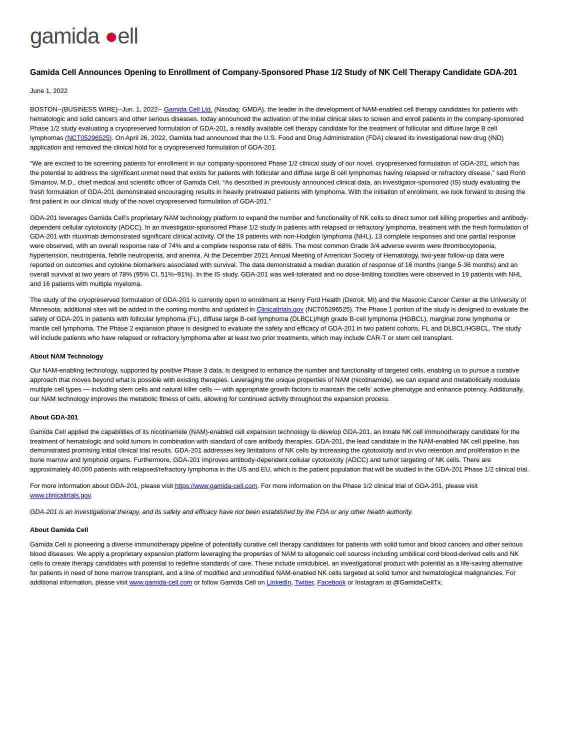gamida ●ell
Gamida Cell Announces Opening to Enrollment of Company-Sponsored Phase 1/2 Study of NK Cell Therapy Candidate GDA-201
June 1, 2022
BOSTON--(BUSINESS WIRE)--Jun. 1, 2022-- Gamida Cell Ltd. (Nasdaq: GMDA), the leader in the development of NAM-enabled cell therapy candidates for patients with hematologic and solid cancers and other serious diseases, today announced the activation of the initial clinical sites to screen and enroll patients in the company-sponsored Phase 1/2 study evaluating a cryopreserved formulation of GDA-201, a readily available cell therapy candidate for the treatment of follicular and diffuse large B cell lymphomas (NCT05296525). On April 26, 2022, Gamida had announced that the U.S. Food and Drug Administration (FDA) cleared its investigational new drug (IND) application and removed the clinical hold for a cryopreserved formulation of GDA-201.
“We are excited to be screening patients for enrollment in our company-sponsored Phase 1/2 clinical study of our novel, cryopreserved formulation of GDA-201, which has the potential to address the significant unmet need that exists for patients with follicular and diffuse large B cell lymphomas having relapsed or refractory disease,” said Ronit Simantov, M.D., chief medical and scientific officer of Gamida Cell. “As described in previously announced clinical data, an investigator-sponsored (IS) study evaluating the fresh formulation of GDA-201 demonstrated encouraging results in heavily pretreated patients with lymphoma. With the initiation of enrollment, we look forward to dosing the first patient in our clinical study of the novel cryopreserved formulation of GDA-201.”
GDA-201 leverages Gamida Cell’s proprietary NAM technology platform to expand the number and functionality of NK cells to direct tumor cell killing properties and antibody-dependent cellular cytotoxicity (ADCC). In an investigator-sponsored Phase 1/2 study in patients with relapsed or refractory lymphoma, treatment with the fresh formulation of GDA-201 with rituximab demonstrated significant clinical activity. Of the 19 patients with non-Hodgkin lymphoma (NHL), 13 complete responses and one partial response were observed, with an overall response rate of 74% and a complete response rate of 68%. The most common Grade 3/4 adverse events were thrombocytopenia, hypertension, neutropenia, febrile neutropenia, and anemia. At the December 2021 Annual Meeting of American Society of Hematology, two-year follow-up data were reported on outcomes and cytokine biomarkers associated with survival. The data demonstrated a median duration of response of 16 months (range 5-36 months) and an overall survival at two years of 78% (95% CI, 51%–91%). In the IS study, GDA-201 was well-tolerated and no dose-limiting toxicities were observed in 19 patients with NHL and 16 patients with multiple myeloma.
The study of the cryopreserved formulation of GDA-201 is currently open to enrollment at Henry Ford Health (Detroit, MI) and the Masonic Cancer Center at the University of Minnesota; additional sites will be added in the coming months and updated in Clinicaltrials.gov (NCT05296525). The Phase 1 portion of the study is designed to evaluate the safety of GDA-201 in patients with follicular lymphoma (FL), diffuse large B-cell lymphoma (DLBCL)/high grade B-cell lymphoma (HGBCL), marginal zone lymphoma or mantle cell lymphoma. The Phase 2 expansion phase is designed to evaluate the safety and efficacy of GDA-201 in two patient cohorts, FL and DLBCL/HGBCL. The study will include patients who have relapsed or refractory lymphoma after at least two prior treatments, which may include CAR-T or stem cell transplant.
About NAM Technology
Our NAM-enabling technology, supported by positive Phase 3 data, is designed to enhance the number and functionality of targeted cells, enabling us to pursue a curative approach that moves beyond what is possible with existing therapies. Leveraging the unique properties of NAM (nicotinamide), we can expand and metabolically modulate multiple cell types — including stem cells and natural killer cells — with appropriate growth factors to maintain the cells’ active phenotype and enhance potency. Additionally, our NAM technology improves the metabolic fitness of cells, allowing for continued activity throughout the expansion process.
About GDA-201
Gamida Cell applied the capabilities of its nicotinamide (NAM)-enabled cell expansion technology to develop GDA-201, an innate NK cell immunotherapy candidate for the treatment of hematologic and solid tumors in combination with standard of care antibody therapies. GDA-201, the lead candidate in the NAM-enabled NK cell pipeline, has demonstrated promising initial clinical trial results. GDA-201 addresses key limitations of NK cells by increasing the cytotoxicity and in vivo retention and proliferation in the bone marrow and lymphoid organs. Furthermore, GDA-201 improves antibody-dependent cellular cytotoxicity (ADCC) and tumor targeting of NK cells. There are approximately 40,000 patients with relapsed/refractory lymphoma in the US and EU, which is the patient population that will be studied in the GDA-201 Phase 1/2 clinical trial.
For more information about GDA-201, please visit https://www.gamida-cell.com. For more information on the Phase 1/2 clinical trial of GDA-201, please visit www.clinicaltrials.gov.
GDA-201 is an investigational therapy, and its safety and efficacy have not been established by the FDA or any other health authority.
About Gamida Cell
Gamida Cell is pioneering a diverse immunotherapy pipeline of potentially curative cell therapy candidates for patients with solid tumor and blood cancers and other serious blood diseases. We apply a proprietary expansion platform leveraging the properties of NAM to allogeneic cell sources including umbilical cord blood-derived cells and NK cells to create therapy candidates with potential to redefine standards of care. These include omidubicel, an investigational product with potential as a life-saving alternative for patients in need of bone marrow transplant, and a line of modified and unmodified NAM-enabled NK cells targeted at solid tumor and hematological malignancies. For additional information, please visit www.gamida-cell.com or follow Gamida Cell on LinkedIn, Twitter, Facebook or Instagram at @GamidaCellTx.